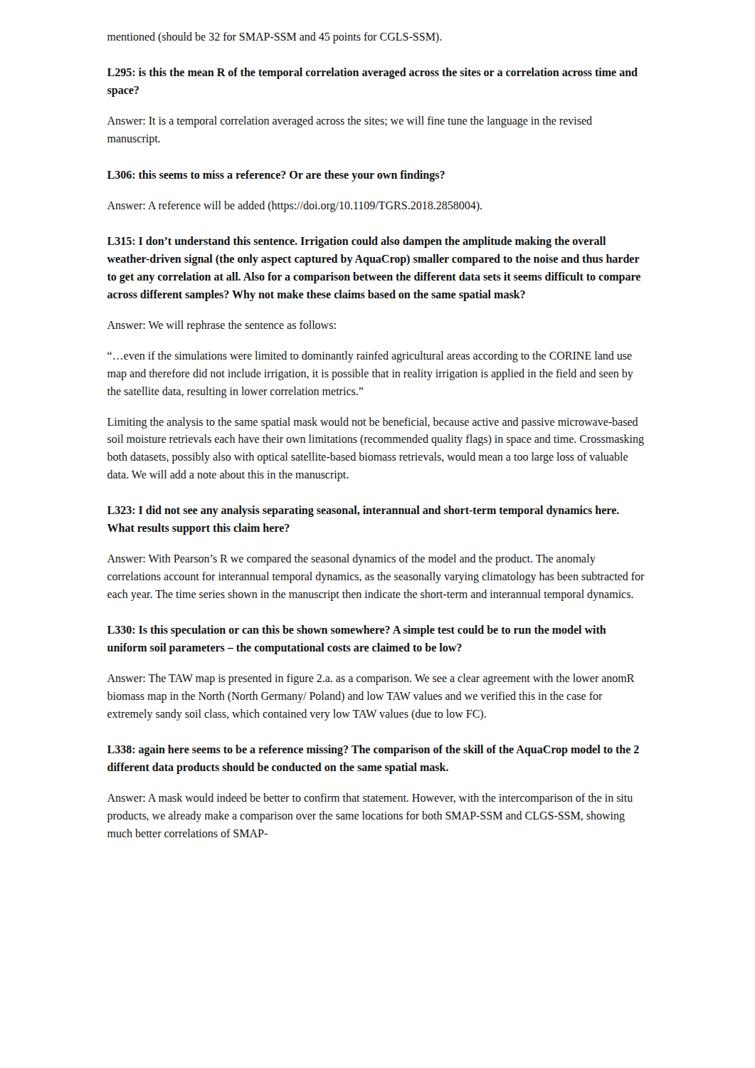mentioned (should be 32 for SMAP-SSM and 45 points for CGLS-SSM).
L295: is this the mean R of the temporal correlation averaged across the sites or a correlation across time and space?
Answer: It is a temporal correlation averaged across the sites; we will fine tune the language in the revised manuscript.
L306: this seems to miss a reference? Or are these your own findings?
Answer: A reference will be added (https://doi.org/10.1109/TGRS.2018.2858004).
L315: I don’t understand this sentence. Irrigation could also dampen the amplitude making the overall weather-driven signal (the only aspect captured by AquaCrop) smaller compared to the noise and thus harder to get any correlation at all. Also for a comparison between the different data sets it seems difficult to compare across different samples? Why not make these claims based on the same spatial mask?
Answer: We will rephrase the sentence as follows:
“…even if the simulations were limited to dominantly rainfed agricultural areas according to the CORINE land use map and therefore did not include irrigation, it is possible that in reality irrigation is applied in the field and seen by the satellite data, resulting in lower correlation metrics.”
Limiting the analysis to the same spatial mask would not be beneficial, because active and passive microwave-based soil moisture retrievals each have their own limitations (recommended quality flags) in space and time. Crossmasking both datasets, possibly also with optical satellite-based biomass retrievals, would mean a too large loss of valuable data. We will add a note about this in the manuscript.
L323: I did not see any analysis separating seasonal, interannual and short-term temporal dynamics here. What results support this claim here?
Answer: With Pearson’s R we compared the seasonal dynamics of the model and the product. The anomaly correlations account for interannual temporal dynamics, as the seasonally varying climatology has been subtracted for each year. The time series shown in the manuscript then indicate the short-term and interannual temporal dynamics.
L330: Is this speculation or can this be shown somewhere? A simple test could be to run the model with uniform soil parameters – the computational costs are claimed to be low?
Answer: The TAW map is presented in figure 2.a. as a comparison. We see a clear agreement with the lower anomR biomass map in the North (North Germany/ Poland) and low TAW values and we verified this in the case for extremely sandy soil class, which contained very low TAW values (due to low FC).
L338: again here seems to be a reference missing? The comparison of the skill of the AquaCrop model to the 2 different data products should be conducted on the same spatial mask.
Answer: A mask would indeed be better to confirm that statement. However, with the intercomparison of the in situ products, we already make a comparison over the same locations for both SMAP-SSM and CLGS-SSM, showing much better correlations of SMAP-